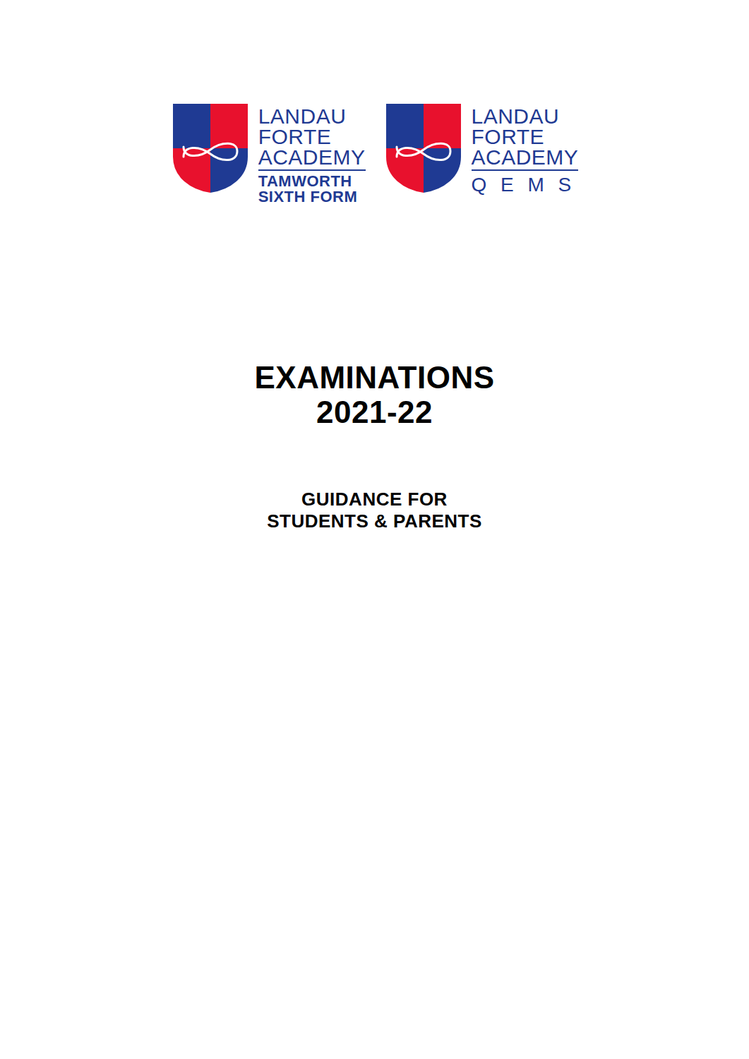LANDAU FORTE ACADEMY TAMWORTH
SIXTH FORM
LANDAU FORTE ACADEMY Q E M S
EXAMINATIONS
2021-22
GUIDANCE FOR
STUDENTS & PARENTS